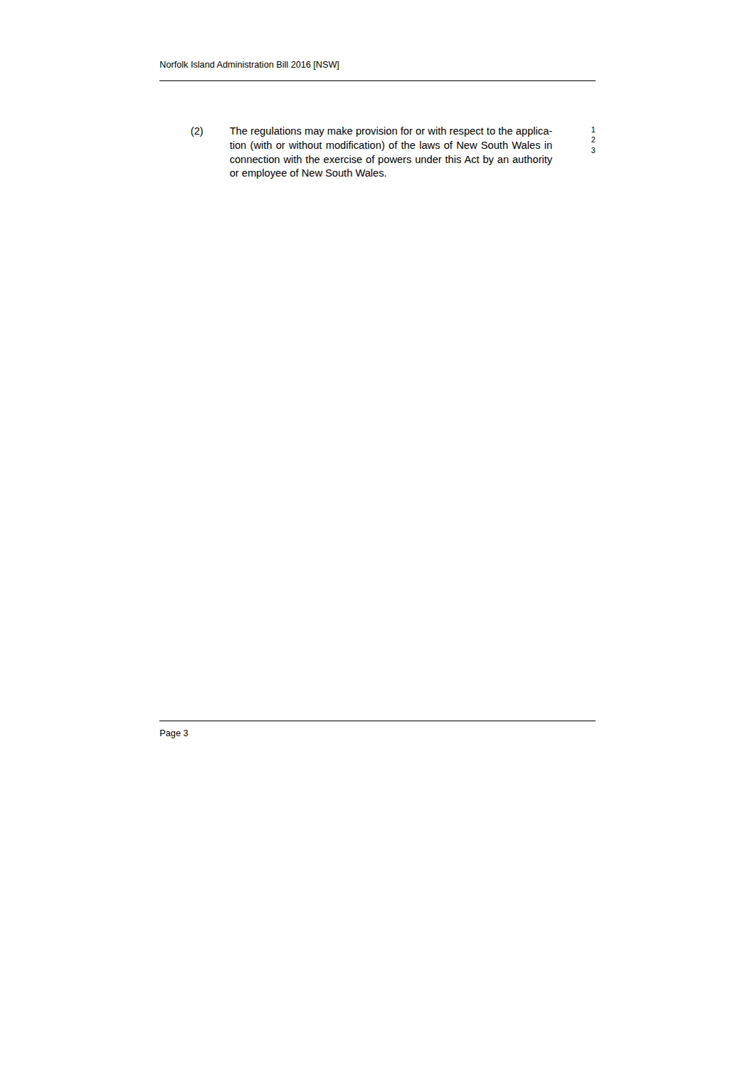Norfolk Island Administration Bill 2016 [NSW]
(2)
The regulations may make provision for or with respect to the application (with or without modification) of the laws of New South Wales in connection with the exercise of powers under this Act by an authority or employee of New South Wales.
1
2
3
Page 3